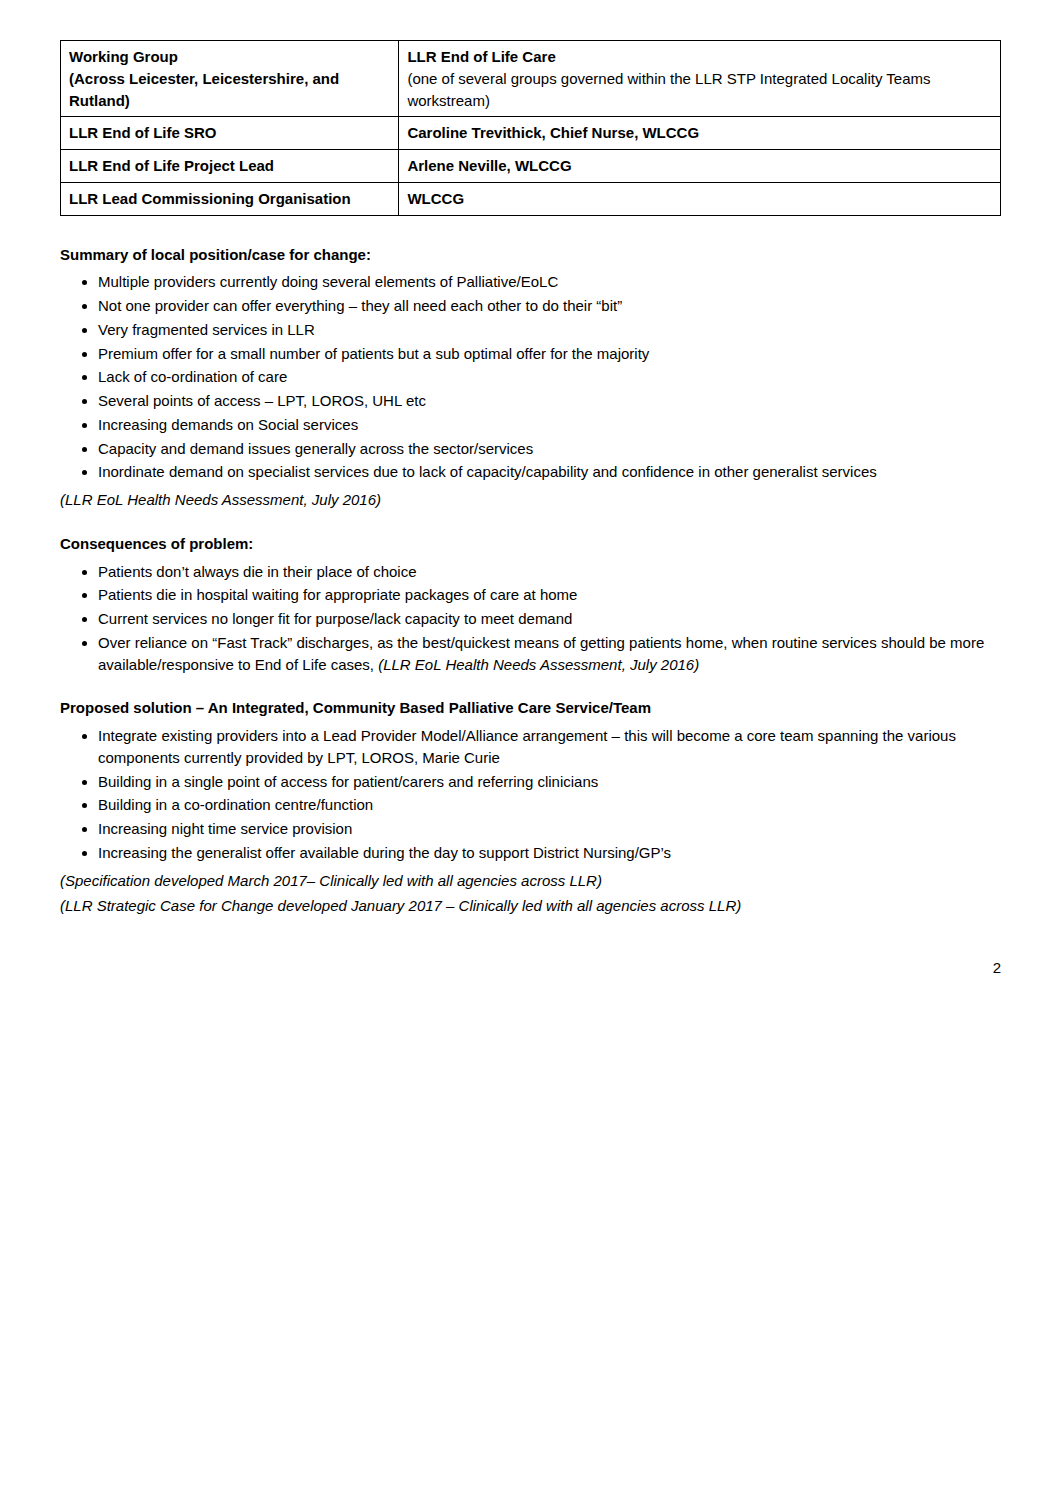| Working Group (Across Leicester, Leicestershire, and Rutland) | LLR End of Life Care (one of several groups governed within the LLR STP Integrated Locality Teams workstream) |
| LLR End of Life SRO | Caroline Trevithick, Chief Nurse, WLCCG |
| LLR End of Life Project Lead | Arlene Neville, WLCCG |
| LLR Lead Commissioning Organisation | WLCCG |
Summary of local position/case for change:
Multiple providers currently doing several elements of Palliative/EoLC
Not one provider can offer everything – they all need each other to do their “bit”
Very fragmented services in LLR
Premium offer for a small number of patients but a sub optimal offer for the majority
Lack of co-ordination of care
Several points of access – LPT, LOROS, UHL etc
Increasing demands on Social services
Capacity and demand issues generally across the sector/services
Inordinate demand on specialist services due to lack of capacity/capability and confidence in other generalist services
(LLR EoL Health Needs Assessment, July 2016)
Consequences of problem:
Patients don’t always die in their place of choice
Patients die in hospital waiting for appropriate packages of care at home
Current services no longer fit for purpose/lack capacity to meet demand
Over reliance on “Fast Track” discharges, as the best/quickest means of getting patients home, when routine services should be more available/responsive to End of Life cases, (LLR EoL Health Needs Assessment, July 2016)
Proposed solution – An Integrated, Community Based Palliative Care Service/Team
Integrate existing providers into a Lead Provider Model/Alliance arrangement – this will become a core team spanning the various components currently provided by LPT, LOROS, Marie Curie
Building in a single point of access for patient/carers and referring clinicians
Building in a co-ordination centre/function
Increasing night time service provision
Increasing the generalist offer available during the day to support District Nursing/GP’s
(Specification developed March 2017– Clinically led with all agencies across LLR)
(LLR Strategic Case for Change developed January 2017 – Clinically led with all agencies across LLR)
2